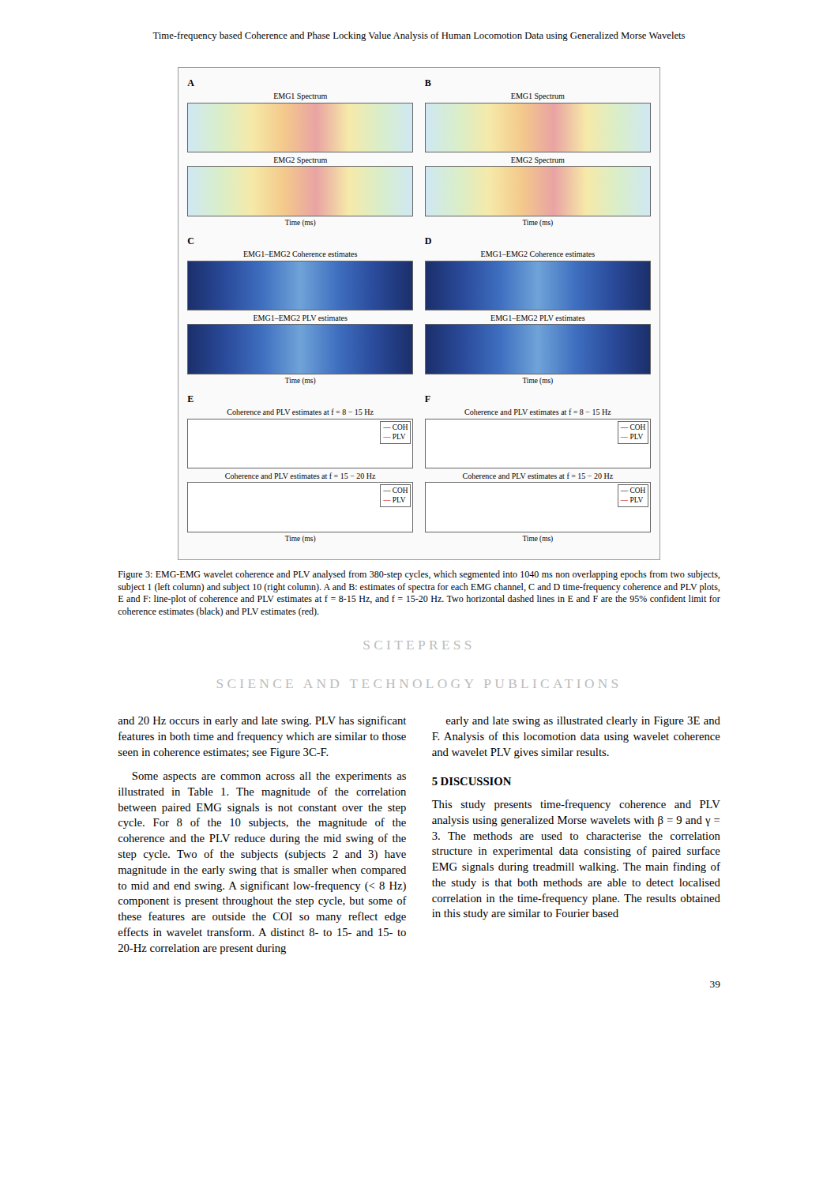Time-frequency based Coherence and Phase Locking Value Analysis of Human Locomotion Data using Generalized Morse Wavelets
A
EMG1 Spectrum
EMG2 Spectrum
Time (ms)
B
EMG1 Spectrum
EMG2 Spectrum
Time (ms)
C
EMG1–EMG2 Coherence estimates
EMG1–EMG2 PLV estimates
Time (ms)
D
EMG1–EMG2 Coherence estimates
EMG1–EMG2 PLV estimates
Time (ms)
E
Coherence and PLV estimates at f = 8 − 15 Hz
COH PLV
Coherence and PLV estimates at f = 15 − 20 Hz
COH PLV
Time (ms)
F
Coherence and PLV estimates at f = 8 − 15 Hz
COH PLV
Coherence and PLV estimates at f = 15 − 20 Hz
COH PLV
Time (ms)
Figure 3: EMG-EMG wavelet coherence and PLV analysed from 380-step cycles, which segmented into 1040 ms non overlapping epochs from two subjects, subject 1 (left column) and subject 10 (right column). A and B: estimates of spectra for each EMG channel, C and D time-frequency coherence and PLV plots, E and F: line-plot of coherence and PLV estimates at f = 8-15 Hz, and f = 15-20 Hz. Two horizontal dashed lines in E and F are the 95% confident limit for coherence estimates (black) and PLV estimates (red).
SCITEPRESS
SCIENCE AND TECHNOLOGY PUBLICATIONS
and 20 Hz occurs in early and late swing. PLV has significant features in both time and frequency which are similar to those seen in coherence estimates; see Figure 3C-F.
Some aspects are common across all the experiments as illustrated in Table 1. The magnitude of the correlation between paired EMG signals is not constant over the step cycle. For 8 of the 10 subjects, the magnitude of the coherence and the PLV reduce during the mid swing of the step cycle. Two of the subjects (subjects 2 and 3) have magnitude in the early swing that is smaller when compared to mid and end swing. A significant low-frequency (< 8 Hz) component is present throughout the step cycle, but some of these features are outside the COI so many reflect edge effects in wavelet transform. A distinct 8- to 15- and 15- to 20-Hz correlation are present during
early and late swing as illustrated clearly in Figure 3E and F. Analysis of this locomotion data using wavelet coherence and wavelet PLV gives similar results.
5 DISCUSSION
This study presents time-frequency coherence and PLV analysis using generalized Morse wavelets with β = 9 and γ = 3. The methods are used to characterise the correlation structure in experimental data consisting of paired surface EMG signals during treadmill walking. The main finding of the study is that both methods are able to detect localised correlation in the time-frequency plane. The results obtained in this study are similar to Fourier based
39